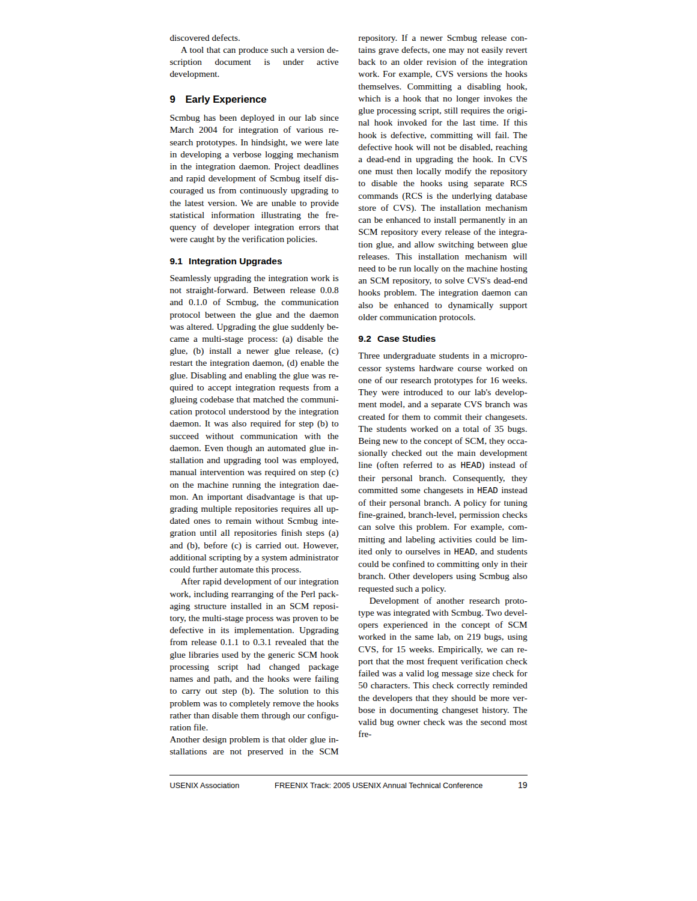discovered defects.
A tool that can produce such a version description document is under active development.
9 Early Experience
Scmbug has been deployed in our lab since March 2004 for integration of various research prototypes. In hindsight, we were late in developing a verbose logging mechanism in the integration daemon. Project deadlines and rapid development of Scmbug itself discouraged us from continuously upgrading to the latest version. We are unable to provide statistical information illustrating the frequency of developer integration errors that were caught by the verification policies.
9.1 Integration Upgrades
Seamlessly upgrading the integration work is not straight-forward. Between release 0.0.8 and 0.1.0 of Scmbug, the communication protocol between the glue and the daemon was altered. Upgrading the glue suddenly became a multi-stage process: (a) disable the glue, (b) install a newer glue release, (c) restart the integration daemon, (d) enable the glue. Disabling and enabling the glue was required to accept integration requests from a glueing codebase that matched the communication protocol understood by the integration daemon. It was also required for step (b) to succeed without communication with the daemon. Even though an automated glue installation and upgrading tool was employed, manual intervention was required on step (c) on the machine running the integration daemon. An important disadvantage is that upgrading multiple repositories requires all updated ones to remain without Scmbug integration until all repositories finish steps (a) and (b), before (c) is carried out. However, additional scripting by a system administrator could further automate this process.
After rapid development of our integration work, including rearranging of the Perl packaging structure installed in an SCM repository, the multi-stage process was proven to be defective in its implementation. Upgrading from release 0.1.1 to 0.3.1 revealed that the glue libraries used by the generic SCM hook processing script had changed package names and path, and the hooks were failing to carry out step (b). The solution to this problem was to completely remove the hooks rather than disable them through our configuration file.
Another design problem is that older glue installations are not preserved in the SCM repository. If a newer Scmbug release contains grave defects, one may not easily revert back to an older revision of the integration work. For example, CVS versions the hooks themselves. Committing a disabling hook, which is a hook that no longer invokes the glue processing script, still requires the original hook invoked for the last time. If this hook is defective, committing will fail. The defective hook will not be disabled, reaching a dead-end in upgrading the hook. In CVS one must then locally modify the repository to disable the hooks using separate RCS commands (RCS is the underlying database store of CVS). The installation mechanism can be enhanced to install permanently in an SCM repository every release of the integration glue, and allow switching between glue releases. This installation mechanism will need to be run locally on the machine hosting an SCM repository, to solve CVS's dead-end hooks problem. The integration daemon can also be enhanced to dynamically support older communication protocols.
9.2 Case Studies
Three undergraduate students in a microprocessor systems hardware course worked on one of our research prototypes for 16 weeks. They were introduced to our lab's development model, and a separate CVS branch was created for them to commit their changesets. The students worked on a total of 35 bugs. Being new to the concept of SCM, they occasionally checked out the main development line (often referred to as HEAD) instead of their personal branch. Consequently, they committed some changesets in HEAD instead of their personal branch. A policy for tuning fine-grained, branch-level, permission checks can solve this problem. For example, committing and labeling activities could be limited only to ourselves in HEAD, and students could be confined to committing only in their branch. Other developers using Scmbug also requested such a policy.
Development of another research prototype was integrated with Scmbug. Two developers experienced in the concept of SCM worked in the same lab, on 219 bugs, using CVS, for 15 weeks. Empirically, we can report that the most frequent verification check failed was a valid log message size check for 50 characters. This check correctly reminded the developers that they should be more verbose in documenting changeset history. The valid bug owner check was the second most fre-
USENIX Association
FREENIX Track: 2005 USENIX Annual Technical Conference
19